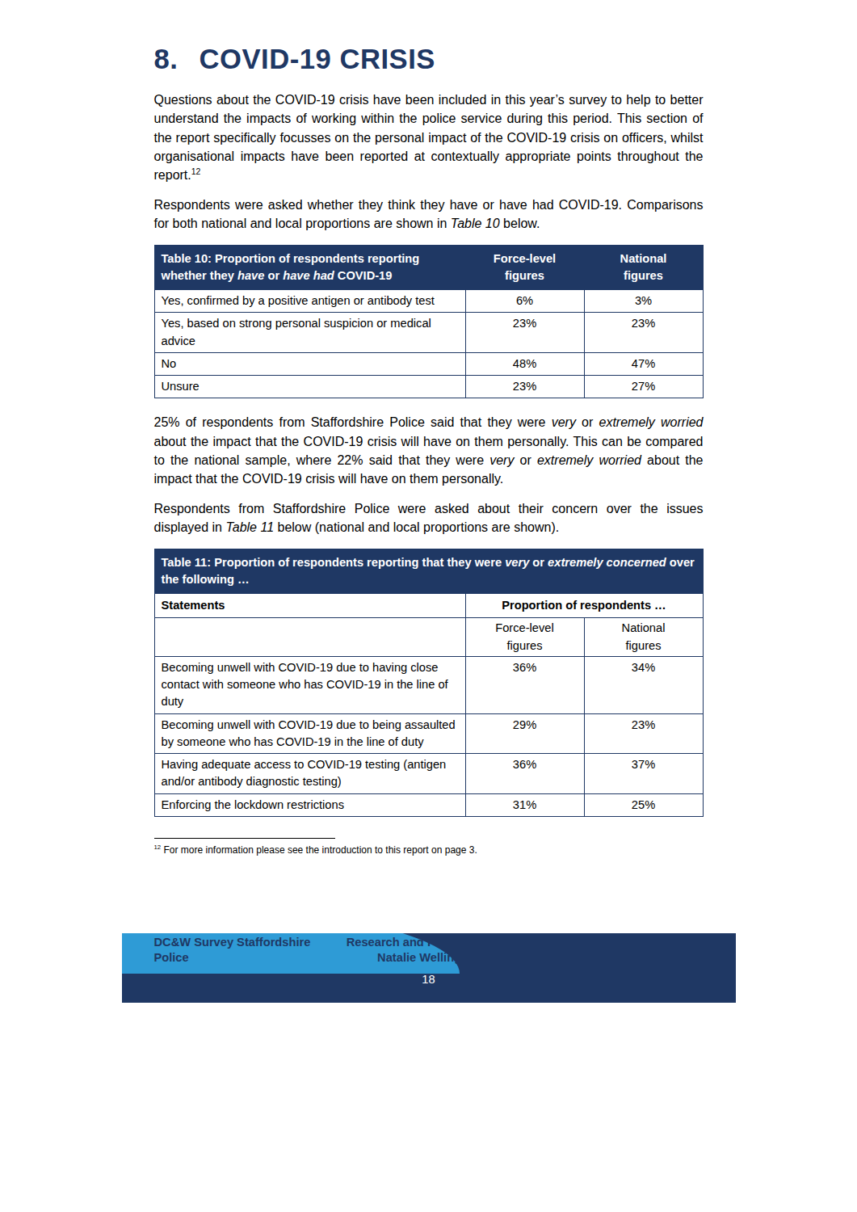8. COVID-19 CRISIS
Questions about the COVID-19 crisis have been included in this year’s survey to help to better understand the impacts of working within the police service during this period. This section of the report specifically focusses on the personal impact of the COVID-19 crisis on officers, whilst organisational impacts have been reported at contextually appropriate points throughout the report.12
Respondents were asked whether they think they have or have had COVID-19. Comparisons for both national and local proportions are shown in Table 10 below.
| Table 10: Proportion of respondents reporting whether they have or have had COVID-19 | Force-level figures | National figures |
| --- | --- | --- |
| Yes, confirmed by a positive antigen or antibody test | 6% | 3% |
| Yes, based on strong personal suspicion or medical advice | 23% | 23% |
| No | 48% | 47% |
| Unsure | 23% | 27% |
25% of respondents from Staffordshire Police said that they were very or extremely worried about the impact that the COVID-19 crisis will have on them personally. This can be compared to the national sample, where 22% said that they were very or extremely worried about the impact that the COVID-19 crisis will have on them personally.
Respondents from Staffordshire Police were asked about their concern over the issues displayed in Table 11 below (national and local proportions are shown).
| Table 11: Proportion of respondents reporting that they were very or extremely concerned over the following … |
| --- |
| Statements | Proportion of respondents … |
| | Force-level figures | National figures |
| Becoming unwell with COVID-19 due to having close contact with someone who has COVID-19 in the line of duty | 36% | 34% |
| Becoming unwell with COVID-19 due to being assaulted by someone who has COVID-19 in the line of duty | 29% | 23% |
| Having adequate access to COVID-19 testing (antigen and/or antibody diagnostic testing) | 36% | 37% |
| Enforcing the lockdown restrictions | 31% | 25% |
12 For more information please see the introduction to this report on page 3.
DC&W Survey Staffordshire
Police
Research and Policy Support
Natalie Wellington
R035/2021
18